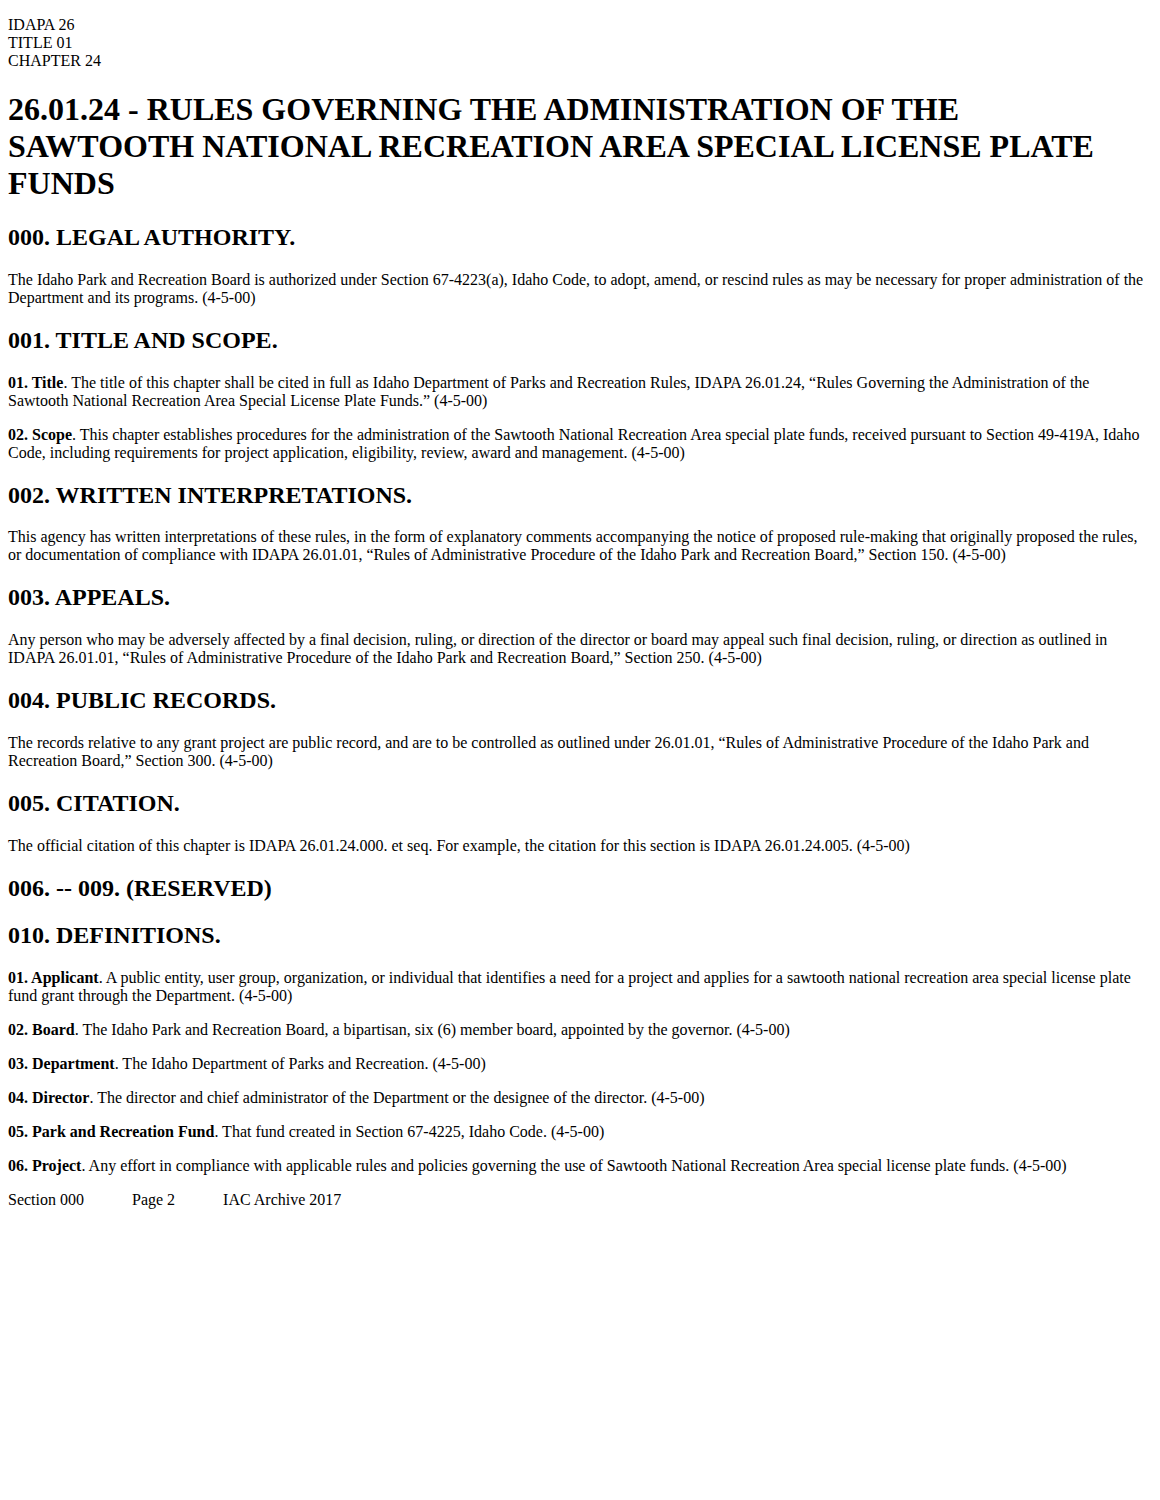IDAPA 26
TITLE 01
CHAPTER 24
26.01.24 - RULES GOVERNING THE ADMINISTRATION OF THE SAWTOOTH NATIONAL RECREATION AREA SPECIAL LICENSE PLATE FUNDS
000. LEGAL AUTHORITY.
The Idaho Park and Recreation Board is authorized under Section 67-4223(a), Idaho Code, to adopt, amend, or rescind rules as may be necessary for proper administration of the Department and its programs. (4-5-00)
001. TITLE AND SCOPE.
01. Title. The title of this chapter shall be cited in full as Idaho Department of Parks and Recreation Rules, IDAPA 26.01.24, “Rules Governing the Administration of the Sawtooth National Recreation Area Special License Plate Funds.” (4-5-00)
02. Scope. This chapter establishes procedures for the administration of the Sawtooth National Recreation Area special plate funds, received pursuant to Section 49-419A, Idaho Code, including requirements for project application, eligibility, review, award and management. (4-5-00)
002. WRITTEN INTERPRETATIONS.
This agency has written interpretations of these rules, in the form of explanatory comments accompanying the notice of proposed rule-making that originally proposed the rules, or documentation of compliance with IDAPA 26.01.01, “Rules of Administrative Procedure of the Idaho Park and Recreation Board,” Section 150. (4-5-00)
003. APPEALS.
Any person who may be adversely affected by a final decision, ruling, or direction of the director or board may appeal such final decision, ruling, or direction as outlined in IDAPA 26.01.01, “Rules of Administrative Procedure of the Idaho Park and Recreation Board,” Section 250. (4-5-00)
004. PUBLIC RECORDS.
The records relative to any grant project are public record, and are to be controlled as outlined under 26.01.01, “Rules of Administrative Procedure of the Idaho Park and Recreation Board,” Section 300. (4-5-00)
005. CITATION.
The official citation of this chapter is IDAPA 26.01.24.000. et seq. For example, the citation for this section is IDAPA 26.01.24.005. (4-5-00)
006. -- 009. (RESERVED)
010. DEFINITIONS.
01. Applicant. A public entity, user group, organization, or individual that identifies a need for a project and applies for a sawtooth national recreation area special license plate fund grant through the Department. (4-5-00)
02. Board. The Idaho Park and Recreation Board, a bipartisan, six (6) member board, appointed by the governor. (4-5-00)
03. Department. The Idaho Department of Parks and Recreation. (4-5-00)
04. Director. The director and chief administrator of the Department or the designee of the director. (4-5-00)
05. Park and Recreation Fund. That fund created in Section 67-4225, Idaho Code. (4-5-00)
06. Project. Any effort in compliance with applicable rules and policies governing the use of Sawtooth National Recreation Area special license plate funds. (4-5-00)
Section 000 Page 2 IAC Archive 2017